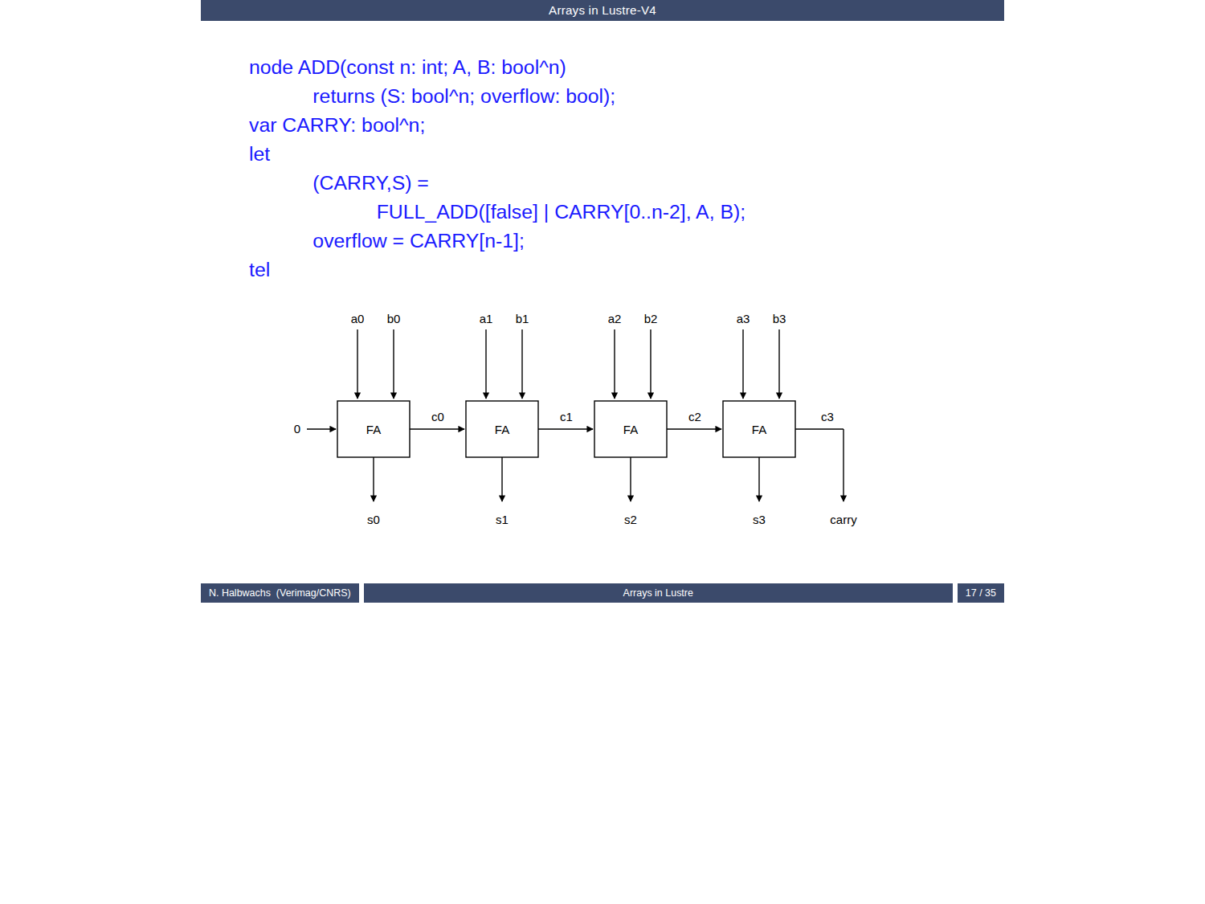Arrays in Lustre-V4
node ADD(const n: int; A, B: bool^n)
returns (S: bool^n; overflow: bool);
var CARRY: bool^n;
let
(CARRY,S) =
FULL_ADD([false] | CARRY[0..n-2], A, B);
overflow = CARRY[n-1];
tel
a0 b0 a1 b1 a2 b2 a3 b3 FA FA FA FA 0 c0 c1 c2 c3 s0 s1 s2 s3 carry
N. Halbwachs (Verimag/CNRS)
Arrays in Lustre
17 / 35